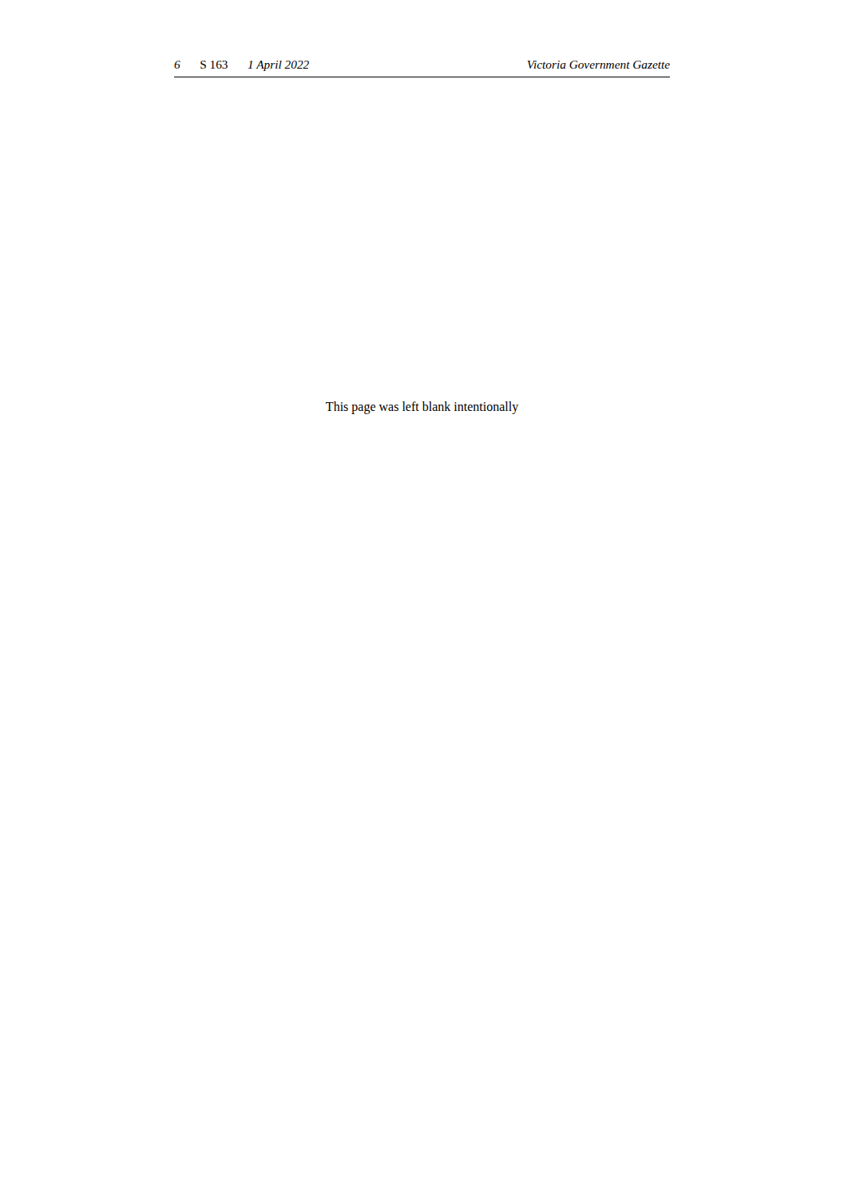6 S 163 1 April 2022
Victoria Government Gazette
This page was left blank intentionally